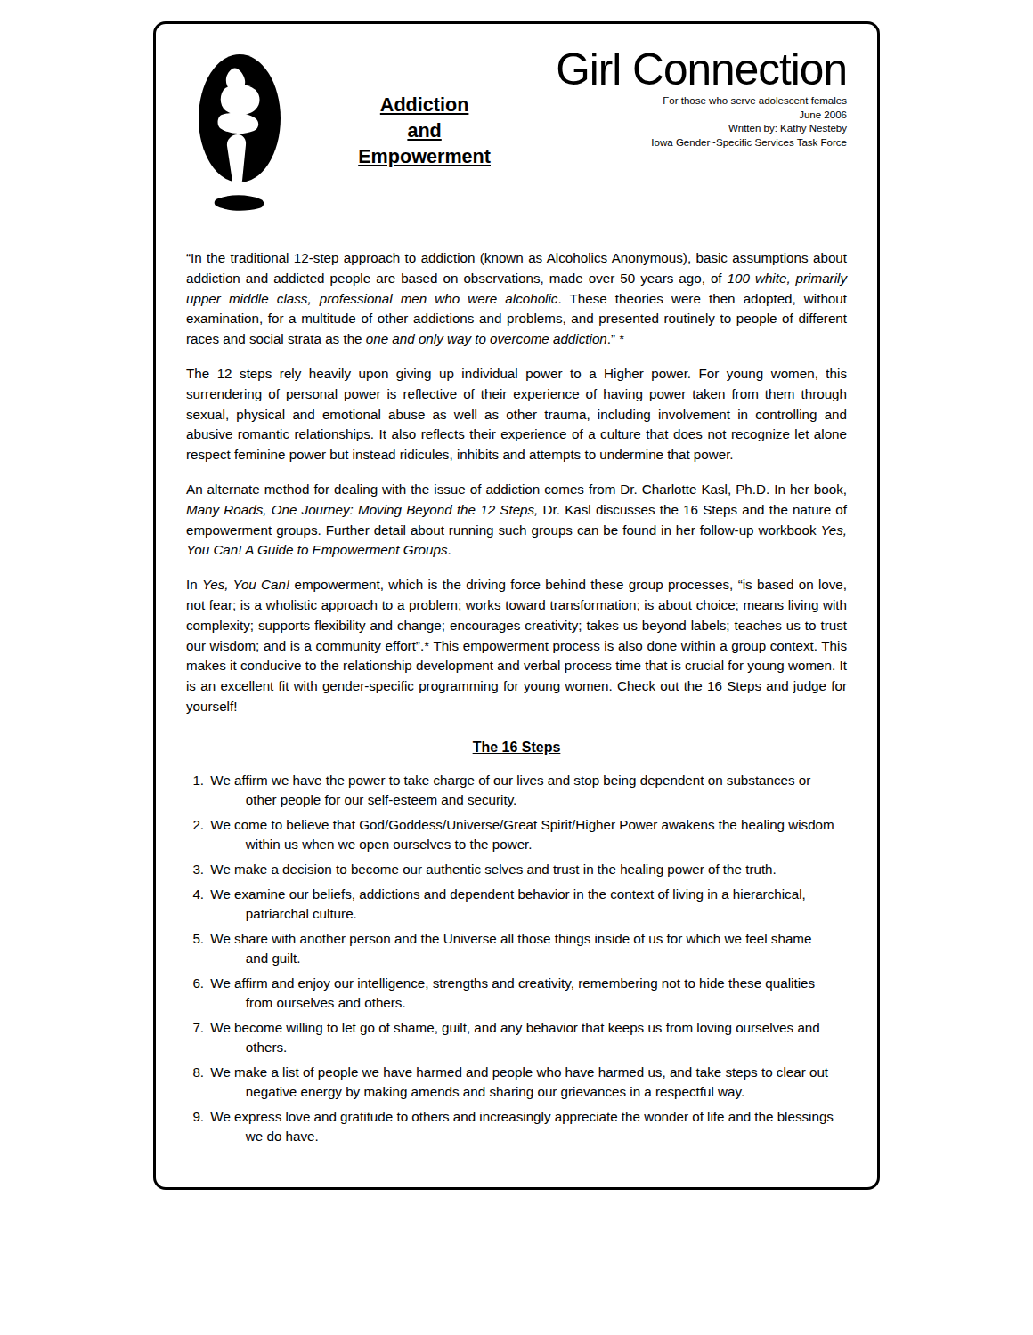Addiction
and
Empowerment
Girl Connection
For those who serve adolescent females
June 2006
Written by: Kathy Nesteby
Iowa Gender~Specific Services Task Force
“In the traditional 12-step approach to addiction (known as Alcoholics Anonymous), basic assumptions about addiction and addicted people are based on observations, made over 50 years ago, of 100 white, primarily upper middle class, professional men who were alcoholic. These theories were then adopted, without examination, for a multitude of other addictions and problems, and presented routinely to people of different races and social strata as the one and only way to overcome addiction.” *
The 12 steps rely heavily upon giving up individual power to a Higher power. For young women, this surrendering of personal power is reflective of their experience of having power taken from them through sexual, physical and emotional abuse as well as other trauma, including involvement in controlling and abusive romantic relationships. It also reflects their experience of a culture that does not recognize let alone respect feminine power but instead ridicules, inhibits and attempts to undermine that power.
An alternate method for dealing with the issue of addiction comes from Dr. Charlotte Kasl, Ph.D. In her book, Many Roads, One Journey: Moving Beyond the 12 Steps, Dr. Kasl discusses the 16 Steps and the nature of empowerment groups. Further detail about running such groups can be found in her follow-up workbook Yes, You Can! A Guide to Empowerment Groups.
In Yes, You Can! empowerment, which is the driving force behind these group processes, “is based on love, not fear; is a wholistic approach to a problem; works toward transformation; is about choice; means living with complexity; supports flexibility and change; encourages creativity; takes us beyond labels; teaches us to trust our wisdom; and is a community effort”.* This empowerment process is also done within a group context. This makes it conducive to the relationship development and verbal process time that is crucial for young women. It is an excellent fit with gender-specific programming for young women. Check out the 16 Steps and judge for yourself!
The 16 Steps
We affirm we have the power to take charge of our lives and stop being dependent on substances or other people for our self-esteem and security.
We come to believe that God/Goddess/Universe/Great Spirit/Higher Power awakens the healing wisdom within us when we open ourselves to the power.
We make a decision to become our authentic selves and trust in the healing power of the truth.
We examine our beliefs, addictions and dependent behavior in the context of living in a hierarchical, patriarchal culture.
We share with another person and the Universe all those things inside of us for which we feel shame and guilt.
We affirm and enjoy our intelligence, strengths and creativity, remembering not to hide these qualities from ourselves and others.
We become willing to let go of shame, guilt, and any behavior that keeps us from loving ourselves and others.
We make a list of people we have harmed and people who have harmed us, and take steps to clear out negative energy by making amends and sharing our grievances in a respectful way.
We express love and gratitude to others and increasingly appreciate the wonder of life and the blessings we do have.